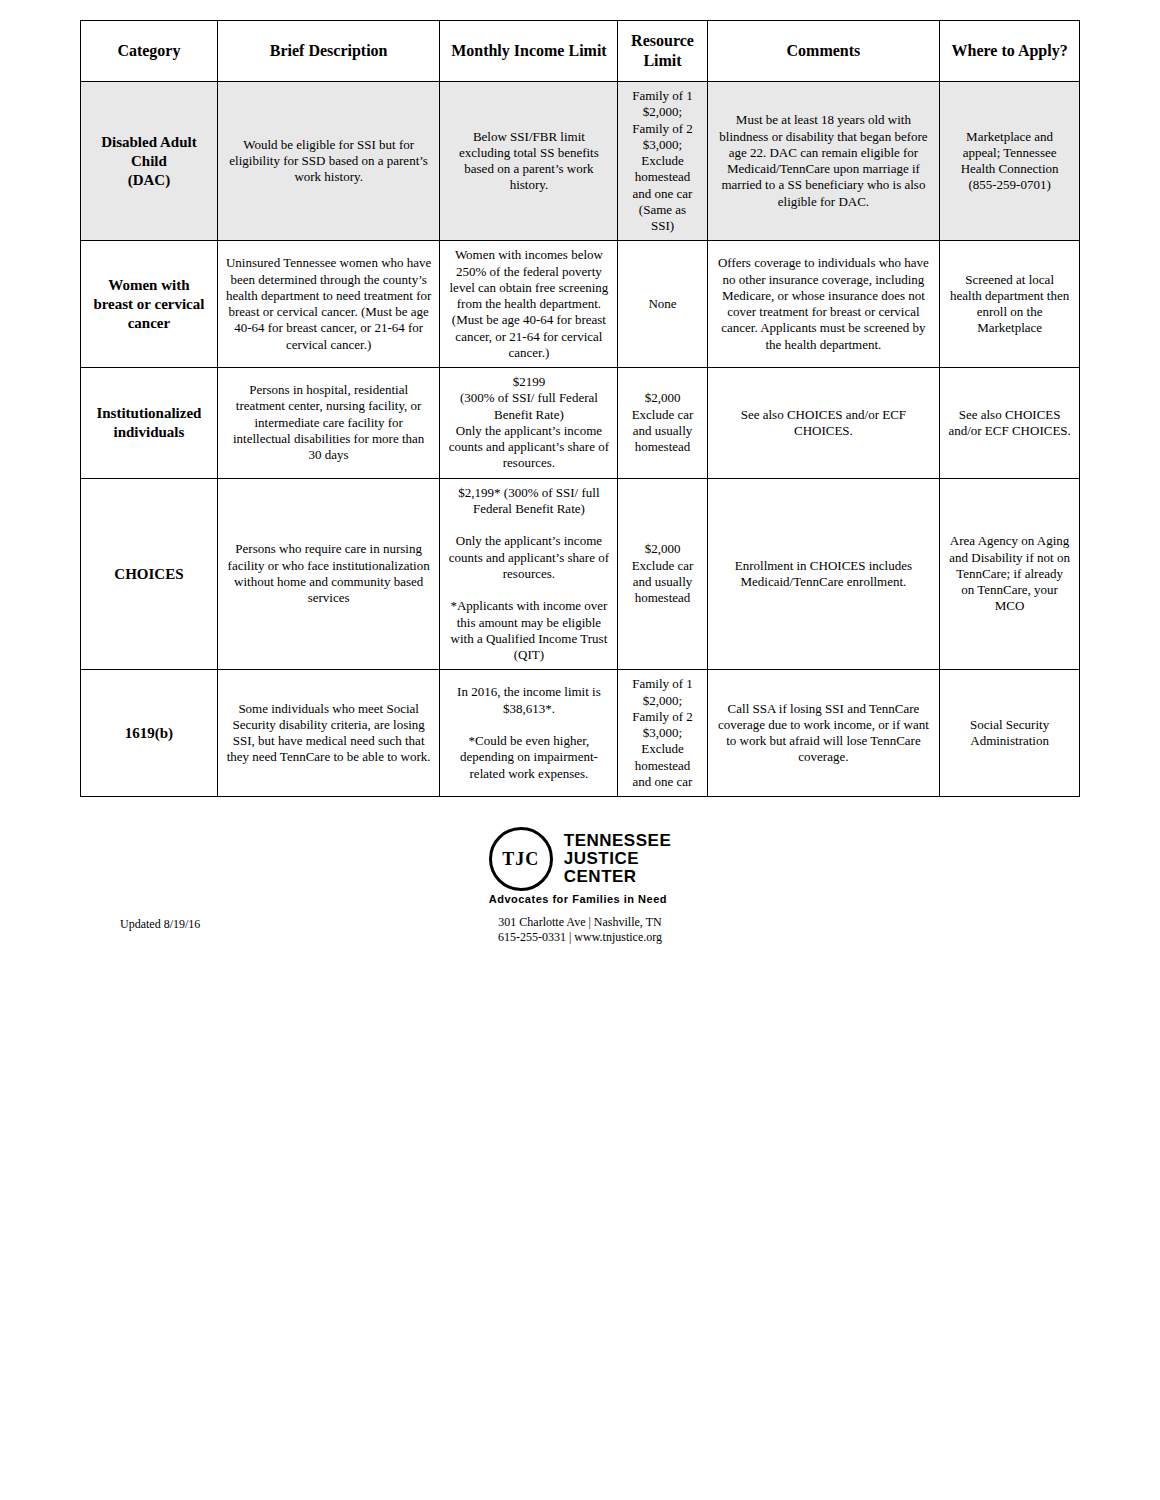| Category | Brief Description | Monthly Income Limit | Resource Limit | Comments | Where to Apply? |
| --- | --- | --- | --- | --- | --- |
| Disabled Adult Child (DAC) | Would be eligible for SSI but for eligibility for SSD based on a parent’s work history. | Below SSI/FBR limit excluding total SS benefits based on a parent’s work history. | Family of 1 $2,000; Family of 2 $3,000; Exclude homestead and one car (Same as SSI) | Must be at least 18 years old with blindness or disability that began before age 22. DAC can remain eligible for Medicaid/TennCare upon marriage if married to a SS beneficiary who is also eligible for DAC. | Marketplace and appeal; Tennessee Health Connection (855-259-0701) |
| Women with breast or cervical cancer | Uninsured Tennessee women who have been determined through the county’s health department to need treatment for breast or cervical cancer. (Must be age 40-64 for breast cancer, or 21-64 for cervical cancer.) | Women with incomes below 250% of the federal poverty level can obtain free screening from the health department. (Must be age 40-64 for breast cancer, or 21-64 for cervical cancer.) | None | Offers coverage to individuals who have no other insurance coverage, including Medicare, or whose insurance does not cover treatment for breast or cervical cancer. Applicants must be screened by the health department. | Screened at local health department then enroll on the Marketplace |
| Institutionalized individuals | Persons in hospital, residential treatment center, nursing facility, or intermediate care facility for intellectual disabilities for more than 30 days | $2199 (300% of SSI/ full Federal Benefit Rate) Only the applicant’s income counts and applicant’s share of resources. | $2,000 Exclude car and usually homestead | See also CHOICES and/or ECF CHOICES. | See also CHOICES and/or ECF CHOICES. |
| CHOICES | Persons who require care in nursing facility or who face institutionalization without home and community based services | $2,199* (300% of SSI/ full Federal Benefit Rate) Only the applicant’s income counts and applicant’s share of resources. *Applicants with income over this amount may be eligible with a Qualified Income Trust (QIT) | $2,000 Exclude car and usually homestead | Enrollment in CHOICES includes Medicaid/TennCare enrollment. | Area Agency on Aging and Disability if not on TennCare; if already on TennCare, your MCO |
| 1619(b) | Some individuals who meet Social Security disability criteria, are losing SSI, but have medical need such that they need TennCare to be able to work. | In 2016, the income limit is $38,613*. *Could be even higher, depending on impairment-related work expenses. | Family of 1 $2,000; Family of 2 $3,000; Exclude homestead and one car | Call SSA if losing SSI and TennCare coverage due to work income, or if want to work but afraid will lose TennCare coverage. | Social Security Administration |
TENNESSEE
JUSTICE
CENTER
Advocates for Families in Need
301 Charlotte Ave | Nashville, TN
615-255-0331 | www.tnjustice.org
Updated 8/19/16